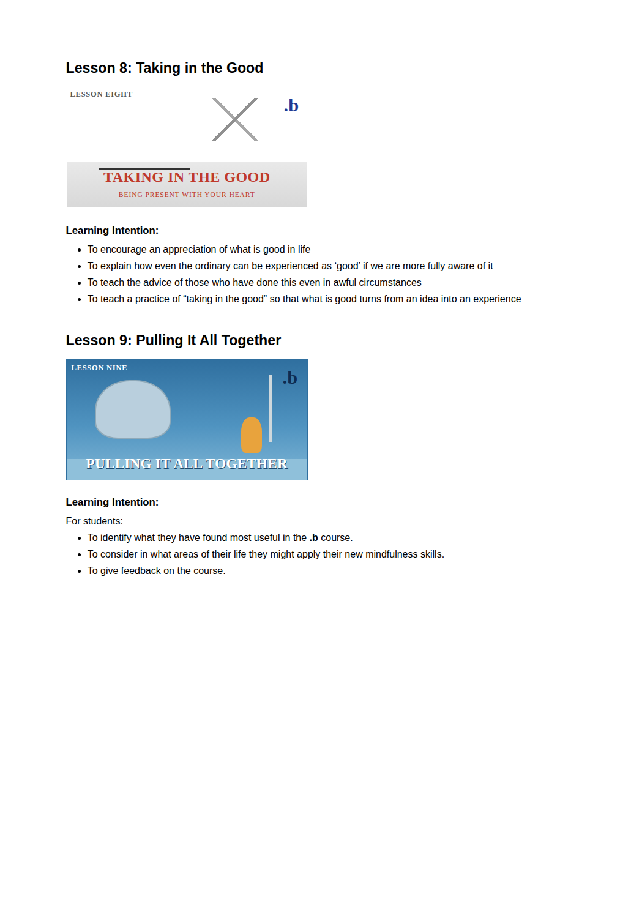Lesson 8: Taking in the Good
LESSON EIGHT .b TAKING IN THE GOOD BEING PRESENT WITH YOUR HEART
Learning Intention:
To encourage an appreciation of what is good in life
To explain how even the ordinary can be experienced as ‘good’ if we are more fully aware of it
To teach the advice of those who have done this even in awful circumstances
To teach a practice of “taking in the good” so that what is good turns from an idea into an experience
Lesson 9: Pulling It All Together
LESSON NINE .b PULLING IT ALL TOGETHER
Learning Intention:
For students:
To identify what they have found most useful in the .b course.
To consider in what areas of their life they might apply their new mindfulness skills.
To give feedback on the course.